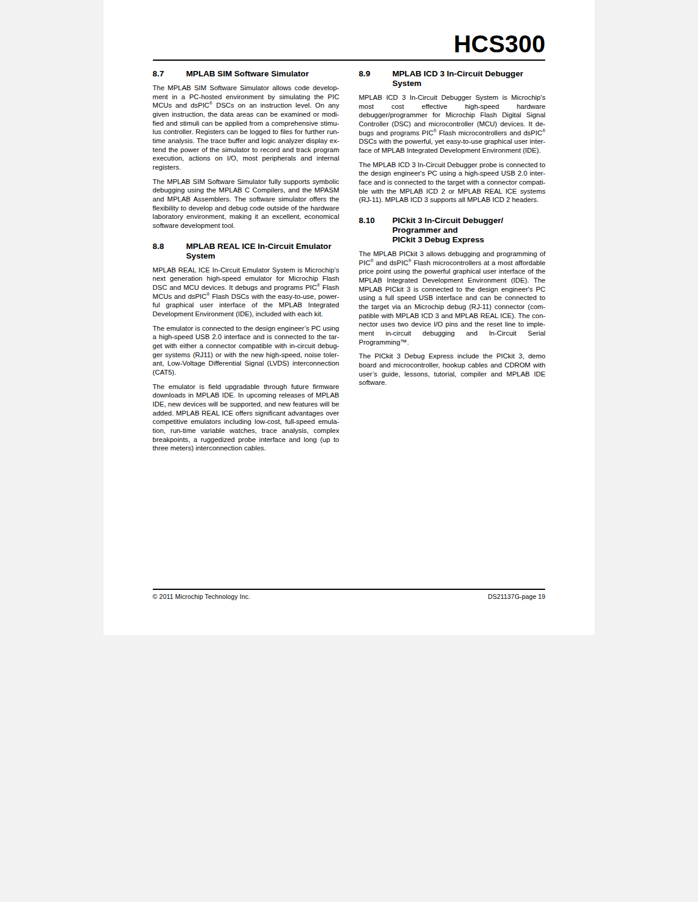HCS300
8.7 MPLAB SIM Software Simulator
The MPLAB SIM Software Simulator allows code development in a PC-hosted environment by simulating the PIC MCUs and dsPIC® DSCs on an instruction level. On any given instruction, the data areas can be examined or modified and stimuli can be applied from a comprehensive stimulus controller. Registers can be logged to files for further run-time analysis. The trace buffer and logic analyzer display extend the power of the simulator to record and track program execution, actions on I/O, most peripherals and internal registers.
The MPLAB SIM Software Simulator fully supports symbolic debugging using the MPLAB C Compilers, and the MPASM and MPLAB Assemblers. The software simulator offers the flexibility to develop and debug code outside of the hardware laboratory environment, making it an excellent, economical software development tool.
8.8 MPLAB REAL ICE In-Circuit Emulator System
MPLAB REAL ICE In-Circuit Emulator System is Microchip’s next generation high-speed emulator for Microchip Flash DSC and MCU devices. It debugs and programs PIC® Flash MCUs and dsPIC® Flash DSCs with the easy-to-use, powerful graphical user interface of the MPLAB Integrated Development Environment (IDE), included with each kit.
The emulator is connected to the design engineer’s PC using a high-speed USB 2.0 interface and is connected to the target with either a connector compatible with in-circuit debugger systems (RJ11) or with the new high-speed, noise tolerant, Low-Voltage Differential Signal (LVDS) interconnection (CAT5).
The emulator is field upgradable through future firmware downloads in MPLAB IDE. In upcoming releases of MPLAB IDE, new devices will be supported, and new features will be added. MPLAB REAL ICE offers significant advantages over competitive emulators including low-cost, full-speed emulation, run-time variable watches, trace analysis, complex breakpoints, a ruggedized probe interface and long (up to three meters) interconnection cables.
8.9 MPLAB ICD 3 In-Circuit Debugger System
MPLAB ICD 3 In-Circuit Debugger System is Microchip's most cost effective high-speed hardware debugger/programmer for Microchip Flash Digital Signal Controller (DSC) and microcontroller (MCU) devices. It debugs and programs PIC® Flash microcontrollers and dsPIC® DSCs with the powerful, yet easy-to-use graphical user interface of MPLAB Integrated Development Environment (IDE).
The MPLAB ICD 3 In-Circuit Debugger probe is connected to the design engineer's PC using a high-speed USB 2.0 interface and is connected to the target with a connector compatible with the MPLAB ICD 2 or MPLAB REAL ICE systems (RJ-11). MPLAB ICD 3 supports all MPLAB ICD 2 headers.
8.10 PICkit 3 In-Circuit Debugger/ Programmer and
PICkit 3 Debug Express
The MPLAB PICkit 3 allows debugging and programming of PIC® and dsPIC® Flash microcontrollers at a most affordable price point using the powerful graphical user interface of the MPLAB Integrated Development Environment (IDE). The MPLAB PICkit 3 is connected to the design engineer's PC using a full speed USB interface and can be connected to the target via an Microchip debug (RJ-11) connector (compatible with MPLAB ICD 3 and MPLAB REAL ICE). The connector uses two device I/O pins and the reset line to implement in-circuit debugging and In-Circuit Serial Programming™.
The PICkit 3 Debug Express include the PICkit 3, demo board and microcontroller, hookup cables and CDROM with user’s guide, lessons, tutorial, compiler and MPLAB IDE software.
© 2011 Microchip Technology Inc.
DS21137G-page 19